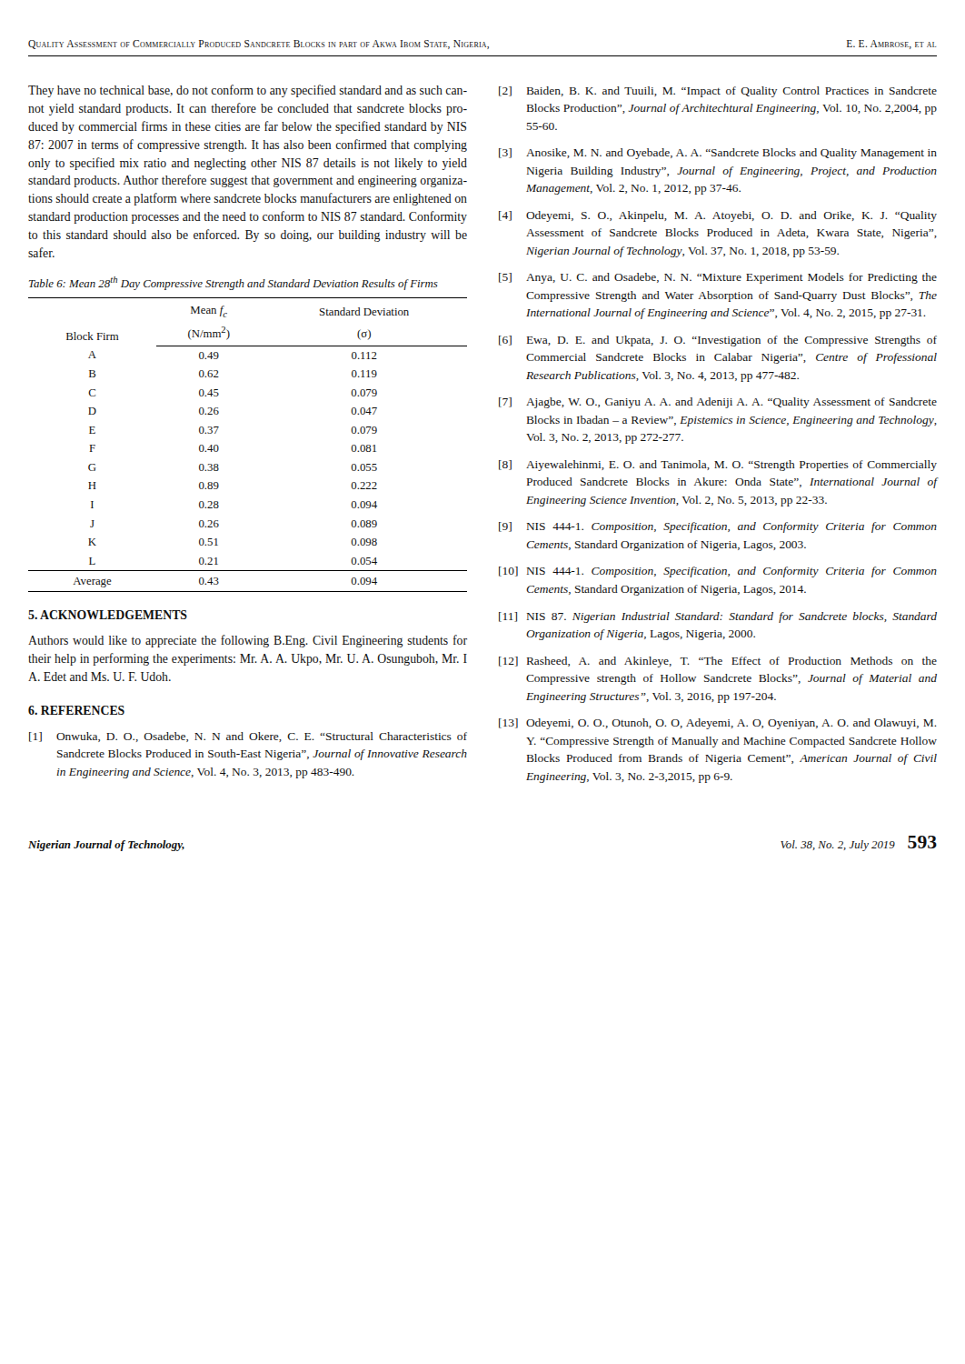Quality Assessment of Commercially Produced Sandcrete Blocks in part of Akwa Ibom State, Nigeria, E. E. Ambrose, et al
They have no technical base, do not conform to any specified standard and as such cannot yield standard products. It can therefore be concluded that sandcrete blocks produced by commercial firms in these cities are far below the specified standard by NIS 87: 2007 in terms of compressive strength. It has also been confirmed that complying only to specified mix ratio and neglecting other NIS 87 details is not likely to yield standard products. Author therefore suggest that government and engineering organizations should create a platform where sandcrete blocks manufacturers are enlightened on standard production processes and the need to conform to NIS 87 standard. Conformity to this standard should also be enforced. By so doing, our building industry will be safer.
Table 6: Mean 28 th Day Compressive Strength and Standard Deviation Results of Firms
| Block Firm | Mean f c | Standard Deviation |
| --- | --- | --- |
| (N/mm 2 ) | (σ) |
| A | 0.49 | 0.112 |
| B | 0.62 | 0.119 |
| C | 0.45 | 0.079 |
| D | 0.26 | 0.047 |
| E | 0.37 | 0.079 |
| F | 0.40 | 0.081 |
| G | 0.38 | 0.055 |
| H | 0.89 | 0.222 |
| I | 0.28 | 0.094 |
| J | 0.26 | 0.089 |
| K | 0.51 | 0.098 |
| L | 0.21 | 0.054 |
| Average | 0.43 | 0.094 |
5. ACKNOWLEDGEMENTS
Authors would like to appreciate the following B.Eng. Civil Engineering students for their help in performing the experiments: Mr. A. A. Ukpo, Mr. U. A. Osunguboh, Mr. I A. Edet and Ms. U. F. Udoh.
6. REFERENCES
Onwuka, D. O., Osadebe, N. N and Okere, C. E. “Structural Characteristics of Sandcrete Blocks Produced in South-East Nigeria”, Journal of Innovative Research in Engineering and Science, Vol. 4, No. 3, 2013, pp 483-490.
Baiden, B. K. and Tuuili, M. “Impact of Quality Control Practices in Sandcrete Blocks Production”, Journal of Architechtural Engineering, Vol. 10, No. 2,2004, pp 55-60.
Anosike, M. N. and Oyebade, A. A. “Sandcrete Blocks and Quality Management in Nigeria Building Industry”, Journal of Engineering, Project, and Production Management, Vol. 2, No. 1, 2012, pp 37-46.
Odeyemi, S. O., Akinpelu, M. A. Atoyebi, O. D. and Orike, K. J. “Quality Assessment of Sandcrete Blocks Produced in Adeta, Kwara State, Nigeria”, Nigerian Journal of Technology, Vol. 37, No. 1, 2018, pp 53-59.
Anya, U. C. and Osadebe, N. N. “Mixture Experiment Models for Predicting the Compressive Strength and Water Absorption of Sand-Quarry Dust Blocks”, The International Journal of Engineering and Science”, Vol. 4, No. 2, 2015, pp 27-31.
Ewa, D. E. and Ukpata, J. O. “Investigation of the Compressive Strengths of Commercial Sandcrete Blocks in Calabar Nigeria”, Centre of Professional Research Publications, Vol. 3, No. 4, 2013, pp 477-482.
Ajagbe, W. O., Ganiyu A. A. and Adeniji A. A. “Quality Assessment of Sandcrete Blocks in Ibadan – a Review”, Epistemics in Science, Engineering and Technology, Vol. 3, No. 2, 2013, pp 272-277.
Aiyewalehinmi, E. O. and Tanimola, M. O. “Strength Properties of Commercially Produced Sandcrete Blocks in Akure: Onda State”, International Journal of Engineering Science Invention, Vol. 2, No. 5, 2013, pp 22-33.
NIS 444-1. Composition, Specification, and Conformity Criteria for Common Cements, Standard Organization of Nigeria, Lagos, 2003.
NIS 444-1. Composition, Specification, and Conformity Criteria for Common Cements, Standard Organization of Nigeria, Lagos, 2014.
NIS 87. Nigerian Industrial Standard: Standard for Sandcrete blocks, Standard Organization of Nigeria, Lagos, Nigeria, 2000.
Rasheed, A. and Akinleye, T. “The Effect of Production Methods on the Compressive strength of Hollow Sandcrete Blocks”, Journal of Material and Engineering Structures”, Vol. 3, 2016, pp 197-204.
Odeyemi, O. O., Otunoh, O. O, Adeyemi, A. O, Oyeniyan, A. O. and Olawuyi, M. Y. “Compressive Strength of Manually and Machine Compacted Sandcrete Hollow Blocks Produced from Brands of Nigeria Cement”, American Journal of Civil Engineering, Vol. 3, No. 2-3,2015, pp 6-9.
Nigerian Journal of Technology, Vol. 38, No. 2, July 2019 593